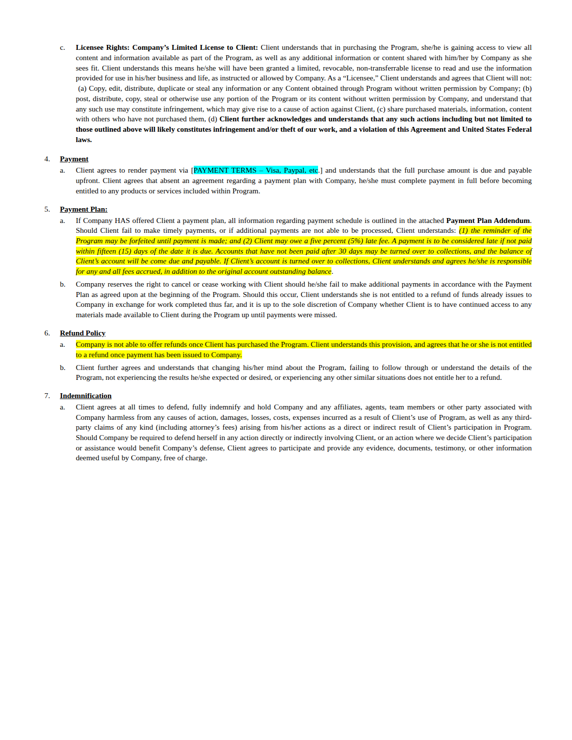c. Licensee Rights: Company’s Limited License to Client: Client understands that in purchasing the Program, she/he is gaining access to view all content and information available as part of the Program, as well as any additional information or content shared with him/her by Company as she sees fit. Client understands this means he/she will have been granted a limited, revocable, non-transferrable license to read and use the information provided for use in his/her business and life, as instructed or allowed by Company. As a “Licensee,” Client understands and agrees that Client will not: (a) Copy, edit, distribute, duplicate or steal any information or any Content obtained through Program without written permission by Company; (b) post, distribute, copy, steal or otherwise use any portion of the Program or its content without written permission by Company, and understand that any such use may constitute infringement, which may give rise to a cause of action against Client, (c) share purchased materials, information, content with others who have not purchased them, (d) Client further acknowledges and understands that any such actions including but not limited to those outlined above will likely constitutes infringement and/or theft of our work, and a violation of this Agreement and United States Federal laws.
4. Payment
a. Client agrees to render payment via [PAYMENT TERMS – Visa, Paypal, etc.] and understands that the full purchase amount is due and payable upfront. Client agrees that absent an agreement regarding a payment plan with Company, he/she must complete payment in full before becoming entitled to any products or services included within Program.
5. Payment Plan:
a. If Company HAS offered Client a payment plan, all information regarding payment schedule is outlined in the attached Payment Plan Addendum. Should Client fail to make timely payments, or if additional payments are not able to be processed, Client understands: (1) the reminder of the Program may be forfeited until payment is made; and (2) Client may owe a five percent (5%) late fee. A payment is to be considered late if not paid within fifteen (15) days of the date it is due. Accounts that have not been paid after 30 days may be turned over to collections, and the balance of Client’s account will be come due and payable. If Client’s account is turned over to collections, Client understands and agrees he/she is responsible for any and all fees accrued, in addition to the original account outstanding balance.
b. Company reserves the right to cancel or cease working with Client should he/she fail to make additional payments in accordance with the Payment Plan as agreed upon at the beginning of the Program. Should this occur, Client understands she is not entitled to a refund of funds already issues to Company in exchange for work completed thus far, and it is up to the sole discretion of Company whether Client is to have continued access to any materials made available to Client during the Program up until payments were missed.
6. Refund Policy
a. Company is not able to offer refunds once Client has purchased the Program. Client understands this provision, and agrees that he or she is not entitled to a refund once payment has been issued to Company.
b. Client further agrees and understands that changing his/her mind about the Program, failing to follow through or understand the details of the Program, not experiencing the results he/she expected or desired, or experiencing any other similar situations does not entitle her to a refund.
7. Indemnification
a. Client agrees at all times to defend, fully indemnify and hold Company and any affiliates, agents, team members or other party associated with Company harmless from any causes of action, damages, losses, costs, expenses incurred as a result of Client’s use of Program, as well as any third-party claims of any kind (including attorney’s fees) arising from his/her actions as a direct or indirect result of Client’s participation in Program. Should Company be required to defend herself in any action directly or indirectly involving Client, or an action where we decide Client’s participation or assistance would benefit Company’s defense, Client agrees to participate and provide any evidence, documents, testimony, or other information deemed useful by Company, free of charge.